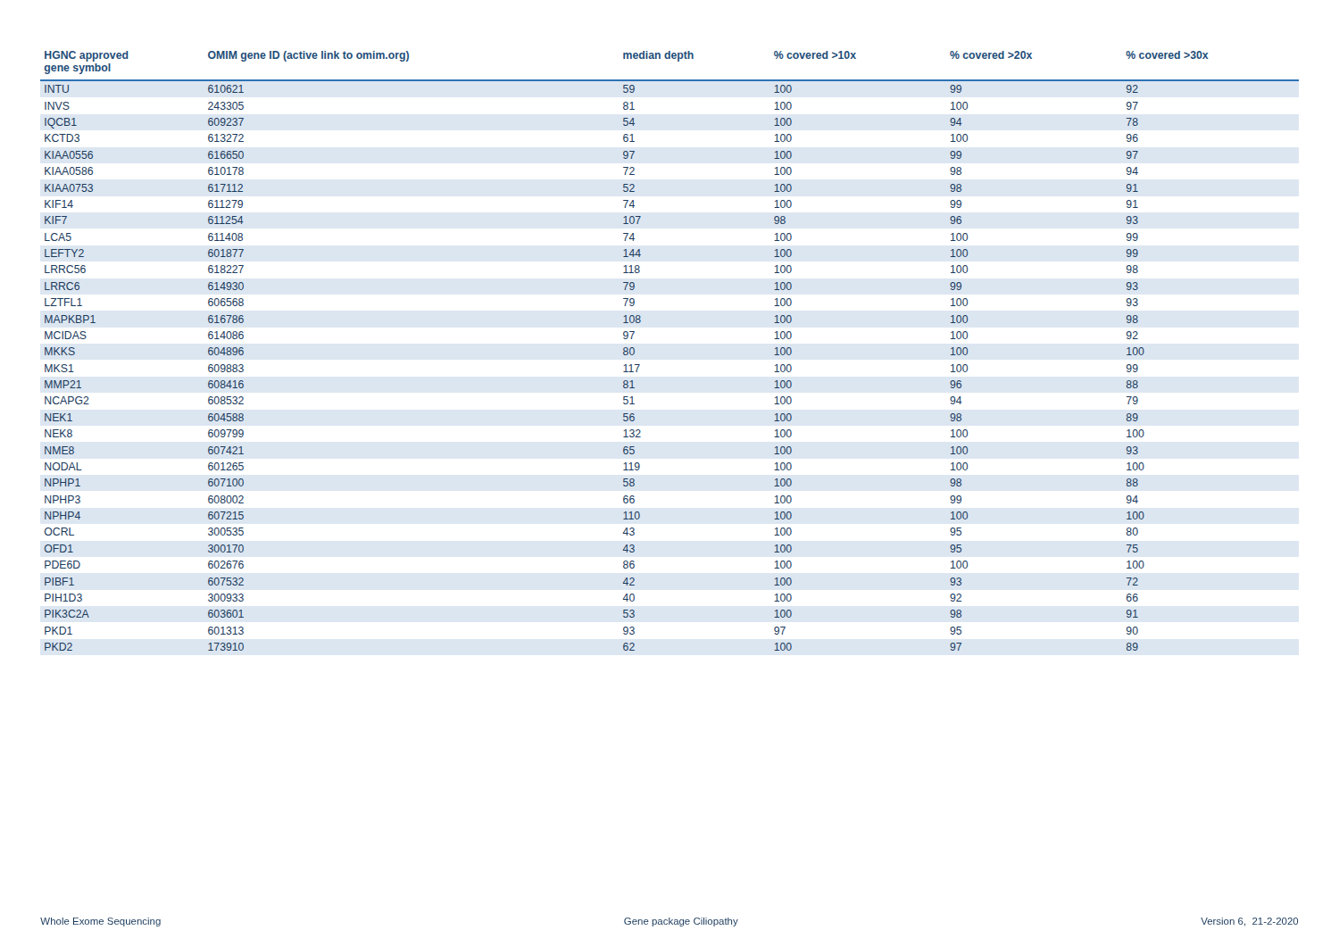| HGNC approved gene symbol | OMIM gene ID (active link to omim.org) | median depth | % covered >10x | % covered >20x | % covered >30x |
| --- | --- | --- | --- | --- | --- |
| INTU | 610621 | 59 | 100 | 99 | 92 |
| INVS | 243305 | 81 | 100 | 100 | 97 |
| IQCB1 | 609237 | 54 | 100 | 94 | 78 |
| KCTD3 | 613272 | 61 | 100 | 100 | 96 |
| KIAA0556 | 616650 | 97 | 100 | 99 | 97 |
| KIAA0586 | 610178 | 72 | 100 | 98 | 94 |
| KIAA0753 | 617112 | 52 | 100 | 98 | 91 |
| KIF14 | 611279 | 74 | 100 | 99 | 91 |
| KIF7 | 611254 | 107 | 98 | 96 | 93 |
| LCA5 | 611408 | 74 | 100 | 100 | 99 |
| LEFTY2 | 601877 | 144 | 100 | 100 | 99 |
| LRRC56 | 618227 | 118 | 100 | 100 | 98 |
| LRRC6 | 614930 | 79 | 100 | 99 | 93 |
| LZTFL1 | 606568 | 79 | 100 | 100 | 93 |
| MAPKBP1 | 616786 | 108 | 100 | 100 | 98 |
| MCIDAS | 614086 | 97 | 100 | 100 | 92 |
| MKKS | 604896 | 80 | 100 | 100 | 100 |
| MKS1 | 609883 | 117 | 100 | 100 | 99 |
| MMP21 | 608416 | 81 | 100 | 96 | 88 |
| NCAPG2 | 608532 | 51 | 100 | 94 | 79 |
| NEK1 | 604588 | 56 | 100 | 98 | 89 |
| NEK8 | 609799 | 132 | 100 | 100 | 100 |
| NME8 | 607421 | 65 | 100 | 100 | 93 |
| NODAL | 601265 | 119 | 100 | 100 | 100 |
| NPHP1 | 607100 | 58 | 100 | 98 | 88 |
| NPHP3 | 608002 | 66 | 100 | 99 | 94 |
| NPHP4 | 607215 | 110 | 100 | 100 | 100 |
| OCRL | 300535 | 43 | 100 | 95 | 80 |
| OFD1 | 300170 | 43 | 100 | 95 | 75 |
| PDE6D | 602676 | 86 | 100 | 100 | 100 |
| PIBF1 | 607532 | 42 | 100 | 93 | 72 |
| PIH1D3 | 300933 | 40 | 100 | 92 | 66 |
| PIK3C2A | 603601 | 53 | 100 | 98 | 91 |
| PKD1 | 601313 | 93 | 97 | 95 | 90 |
| PKD2 | 173910 | 62 | 100 | 97 | 89 |
Whole Exome Sequencing
Gene package Ciliopathy
Version 6, 21-2-2020